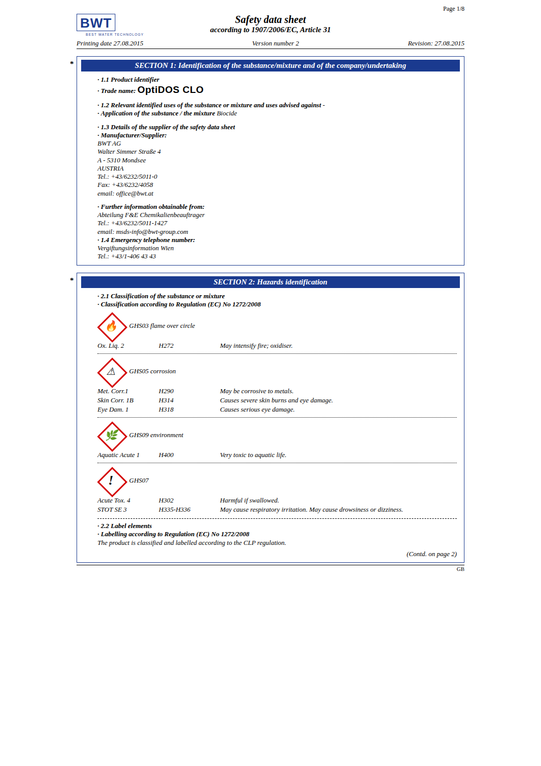Page 1/8
BWT
BEST WATER TECHNOLOGY
Safety data sheet
according to 1907/2006/EC, Article 31
Printing date 27.08.2015
Version number 2
Revision: 27.08.2015
*
SECTION 1: Identification of the substance/mixture and of the company/undertaking
· 1.1 Product identifier
· Trade name: OptiDOS CLO
· 1.2 Relevant identified uses of the substance or mixture and uses advised against -
· Application of the substance / the mixture Biocide
· 1.3 Details of the supplier of the safety data sheet
· Manufacturer/Supplier:
BWT AG
Walter Simmer Straße 4
A - 5310 Mondsee
AUSTRIA
Tel.: +43/6232/5011-0
Fax: +43/6232/4058
email: office@bwt.at
· Further information obtainable from:
Abteilung F&E Chemikalienbeauftrager
Tel.: +43/6232/5011-1427
email: msds-info@bwt-group.com
· 1.4 Emergency telephone number:
Vergiftungsinformation Wien
Tel.: +43/1-406 43 43
*
SECTION 2: Hazards identification
· 2.1 Classification of the substance or mixture
· Classification according to Regulation (EC) No 1272/2008
🔥
GHS03 flame over circle
| Ox. Liq. 2 | H272 | May intensify fire; oxidiser. |
⚠
GHS05 corrosion
| Met. Corr.1 | H290 | May be corrosive to metals. |
| Skin Corr. 1B | H314 | Causes severe skin burns and eye damage. |
| Eye Dam. 1 | H318 | Causes serious eye damage. |
🌿
GHS09 environment
| Aquatic Acute 1 | H400 | Very toxic to aquatic life. |
!
GHS07
| Acute Tox. 4 | H302 | Harmful if swallowed. |
| STOT SE 3 | H335-H336 | May cause respiratory irritation. May cause drowsiness or dizziness. |
· 2.2 Label elements
· Labelling according to Regulation (EC) No 1272/2008
The product is classified and labelled according to the CLP regulation.
(Contd. on page 2)
GB